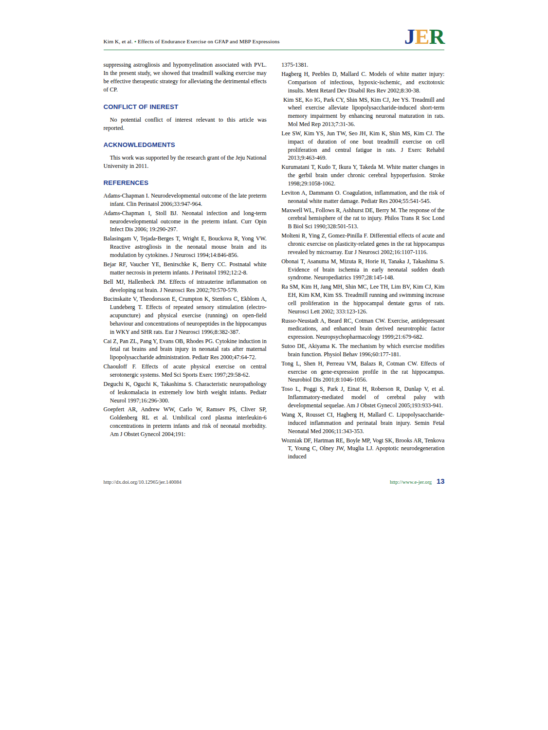Kim K, et al.•Effects of Endurance Exercise on GFAP and MBP Expressions
JER
suppressing astrogliosis and hypomyelination associated with PVL. In the present study, we showed that treadmill walking exercise may be effective therapeutic strategy for alleviating the detrimental effects of CP.
CONFLICT OF INEREST
No potential conflict of interest relevant to this article was reported.
ACKNOWLEDGMENTS
This work was supported by the research grant of the Jeju National University in 2011.
REFERENCES
Adams-Chapman I. Neurodevelopmental outcome of the late preterm infant. Clin Perinatol 2006;33:947-964.
Adams-Chapman I, Stoll BJ. Neonatal infection and long-term neurodevelopmental outcome in the preterm infant. Curr Opin Infect Dis 2006; 19:290-297.
Balasingam V, Tejada-Berges T, Wright E, Bouckova R, Yong VW. Reactive astrogliosis in the neonatal mouse brain and its modulation by cytokines. J Neurosci 1994;14:846-856.
Bejar RF, Vaucher YE, Benirschke K, Berry CC. Postnatal white matter necrosis in preterm infants. J Perinatol 1992;12:2-8.
Bell MJ, Hallenbeck JM. Effects of intrauterine inflammation on developing rat brain. J Neurosci Res 2002;70:570-579.
Bucinskaite V, Theodorsson E, Crumpton K, Stenfors C, Ekblom A, Lundeberg T. Effects of repeated sensory stimulation (electro-acupuncture) and physical exercise (running) on open-field behaviour and concentrations of neuropeptides in the hippocampus in WKY and SHR rats. Eur J Neurosci 1996;8:382-387.
Cai Z, Pan ZL, Pang Y, Evans OB, Rhodes PG. Cytokine induction in fetal rat brains and brain injury in neonatal rats after maternal lipopolysaccharide administration. Pediatr Res 2000;47:64-72.
Chaouloff F. Effects of acute physical exercise on central serotonergic systems. Med Sci Sports Exerc 1997;29:58-62.
Deguchi K, Oguchi K, Takashima S. Characteristic neuropathology of leukomalacia in extremely low birth weight infants. Pediatr Neurol 1997;16:296-300.
Goepfert AR, Andrew WW, Carlo W, Ramsev PS, Cliver SP, Goldenberg RL et al. Umbilical cord plasma interleukin-6 concentrations in preterm infants and risk of neonatal morbidity. Am J Obstet Gynecol 2004;191:
1375-1381.
Hagberg H, Peebles D, Mallard C. Models of white matter injury: Comparison of infectious, hypoxic-ischemic, and excitotoxic insults. Ment Retard Dev Disabil Res Rev 2002;8:30-38.
Kim SE, Ko IG, Park CY, Shin MS, Kim CJ, Jee YS. Treadmill and wheel exercise alleviate lipopolysaccharide-induced short-term memory impairment by enhancing neuronal maturation in rats. Mol Med Rep 2013;7:31-36.
Lee SW, Kim YS, Jun TW, Seo JH, Kim K, Shin MS, Kim CJ. The impact of duration of one bout treadmill exercise on cell proliferation and central fatigue in rats. J Exerc Rehabil 2013;9:463-469.
Kurumatani T, Kudo T, Ikura Y, Takeda M. White matter changes in the gerbil brain under chronic cerebral hypoperfusion. Stroke 1998;29:1058-1062.
Leviton A, Dammann O. Coagulation, inflammation, and the risk of neonatal white matter damage. Pediatr Res 2004;55:541-545.
Maxwell WL, Follows R, Ashhurst DE, Berry M. The response of the cerebral hemisphere of the rat to injury. Philos Trans R Soc Lond B Biol Sci 1990;328:501-513.
Molteni R, Ying Z, Gomez-Pinilla F. Differential effects of acute and chronic exercise on plasticity-related genes in the rat hippocampus revealed by microarray. Eur J Neurosci 2002;16:1107-1116.
Obonai T, Asanuma M, Mizuta R, Horie H, Tanaka J, Takashima S. Evidence of brain ischemia in early neonatal sudden death syndrome. Neuropediatrics 1997;28:145-148.
Ra SM, Kim H, Jang MH, Shin MC, Lee TH, Lim BV, Kim CJ, Kim EH, Kim KM, Kim SS. Treadmill running and swimming increase cell proliferation in the hippocampal dentate gyrus of rats. Neurosci Lett 2002; 333:123-126.
Russo-Neustadt A, Beard RC, Cotman CW. Exercise, antidepressant medications, and enhanced brain derived neurotrophic factor expression. Neuropsychopharmacology 1999;21:679-682.
Sutoo DE, Akiyama K. The mechanism by which exercise modifies brain function. Physiol Behav 1996;60:177-181.
Tong L, Shen H, Perreau VM, Balazs R, Cotman CW. Effects of exercise on gene-expression profile in the rat hippocampus. Neurobiol Dis 2001;8:1046-1056.
Toso L, Poggi S, Park J, Einat H, Roberson R, Dunlap V, et al. Inflammatory-mediated model of cerebral palsy with developmental sequelae. Am J Obstet Gynecol 2005;193:933-941.
Wang X, Rousset CI, Hagberg H, Mallard C. Lipopolysaccharide-induced inflammation and perinatal brain injury. Semin Fetal Neonatal Med 2006;11:343-353.
Wozniak DF, Hartman RE, Boyle MP, Vogt SK, Brooks AR, Tenkova T, Young C, Olney JW, Muglia LJ. Apoptotic neurodegeneration induced
http://dx.doi.org/10.12965/jer.140084
http://www.e-jer.org 13